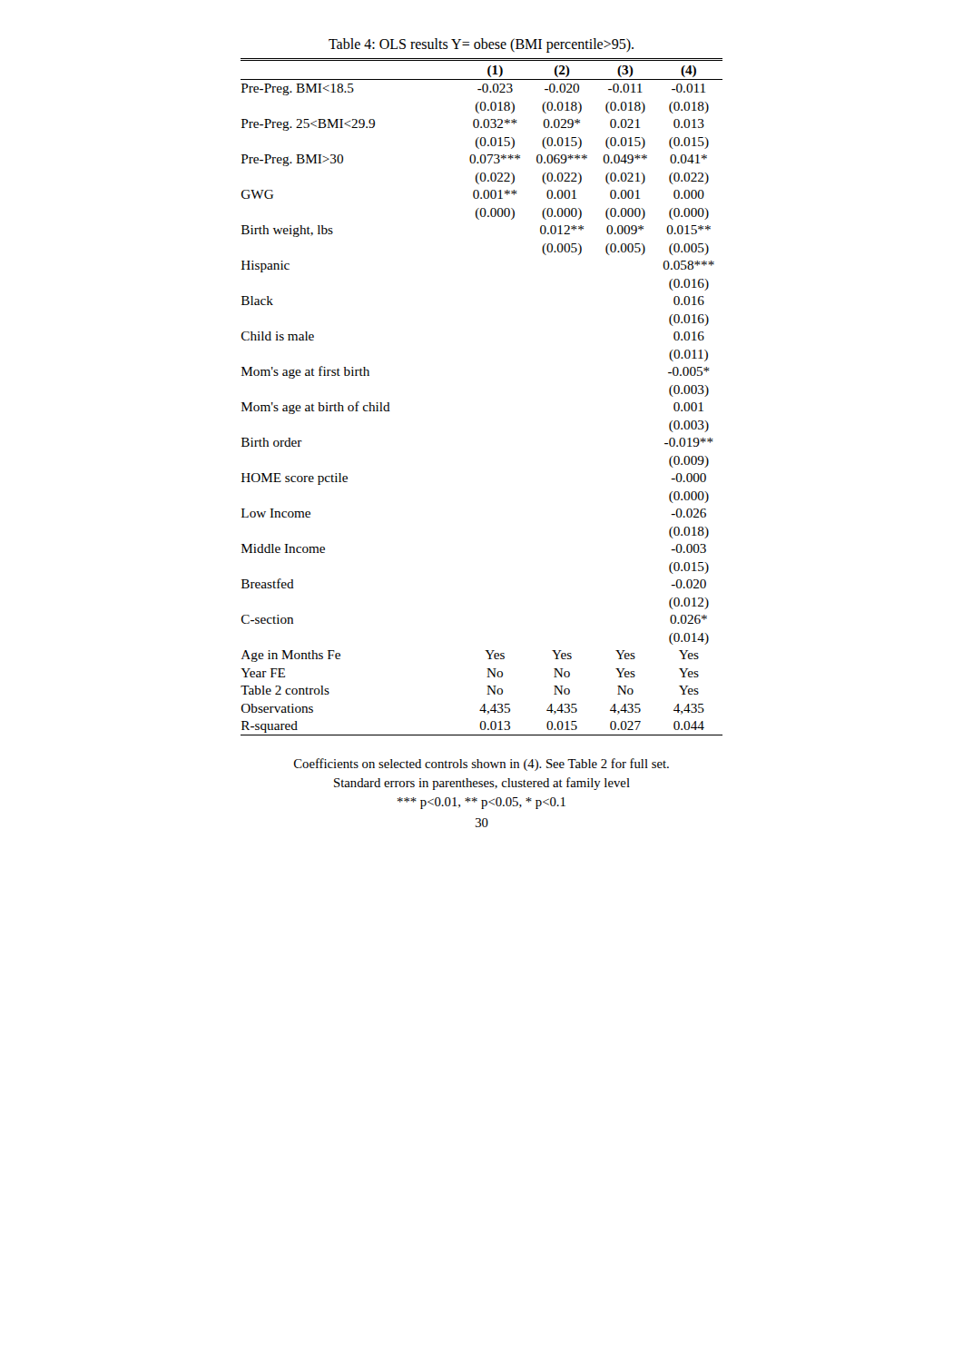Table 4: OLS results Y= obese (BMI percentile>95).
| | (1) | (2) | (3) | (4) |
| --- | --- | --- | --- | --- |
| Pre-Preg. BMI<18.5 | -0.023 | -0.020 | -0.011 | -0.011 |
| | (0.018) | (0.018) | (0.018) | (0.018) |
| Pre-Preg. 25<BMI<29.9 | 0.032** | 0.029* | 0.021 | 0.013 |
| | (0.015) | (0.015) | (0.015) | (0.015) |
| Pre-Preg. BMI>30 | 0.073*** | 0.069*** | 0.049** | 0.041* |
| | (0.022) | (0.022) | (0.021) | (0.022) |
| GWG | 0.001** | 0.001 | 0.001 | 0.000 |
| | (0.000) | (0.000) | (0.000) | (0.000) |
| Birth weight, lbs | | 0.012** | 0.009* | 0.015** |
| | | (0.005) | (0.005) | (0.005) |
| Hispanic | | | | 0.058*** |
| | | | | (0.016) |
| Black | | | | 0.016 |
| | | | | (0.016) |
| Child is male | | | | 0.016 |
| | | | | (0.011) |
| Mom's age at first birth | | | | -0.005* |
| | | | | (0.003) |
| Mom's age at birth of child | | | | 0.001 |
| | | | | (0.003) |
| Birth order | | | | -0.019** |
| | | | | (0.009) |
| HOME score pctile | | | | -0.000 |
| | | | | (0.000) |
| Low Income | | | | -0.026 |
| | | | | (0.018) |
| Middle Income | | | | -0.003 |
| | | | | (0.015) |
| Breastfed | | | | -0.020 |
| | | | | (0.012) |
| C-section | | | | 0.026* |
| | | | | (0.014) |
| Age in Months Fe | Yes | Yes | Yes | Yes |
| Year FE | No | No | Yes | Yes |
| Table 2 controls | No | No | No | Yes |
| Observations | 4,435 | 4,435 | 4,435 | 4,435 |
| R-squared | 0.013 | 0.015 | 0.027 | 0.044 |
Coefficients on selected controls shown in (4). See Table 2 for full set.
Standard errors in parentheses, clustered at family level
*** p<0.01, ** p<0.05, * p<0.1
30